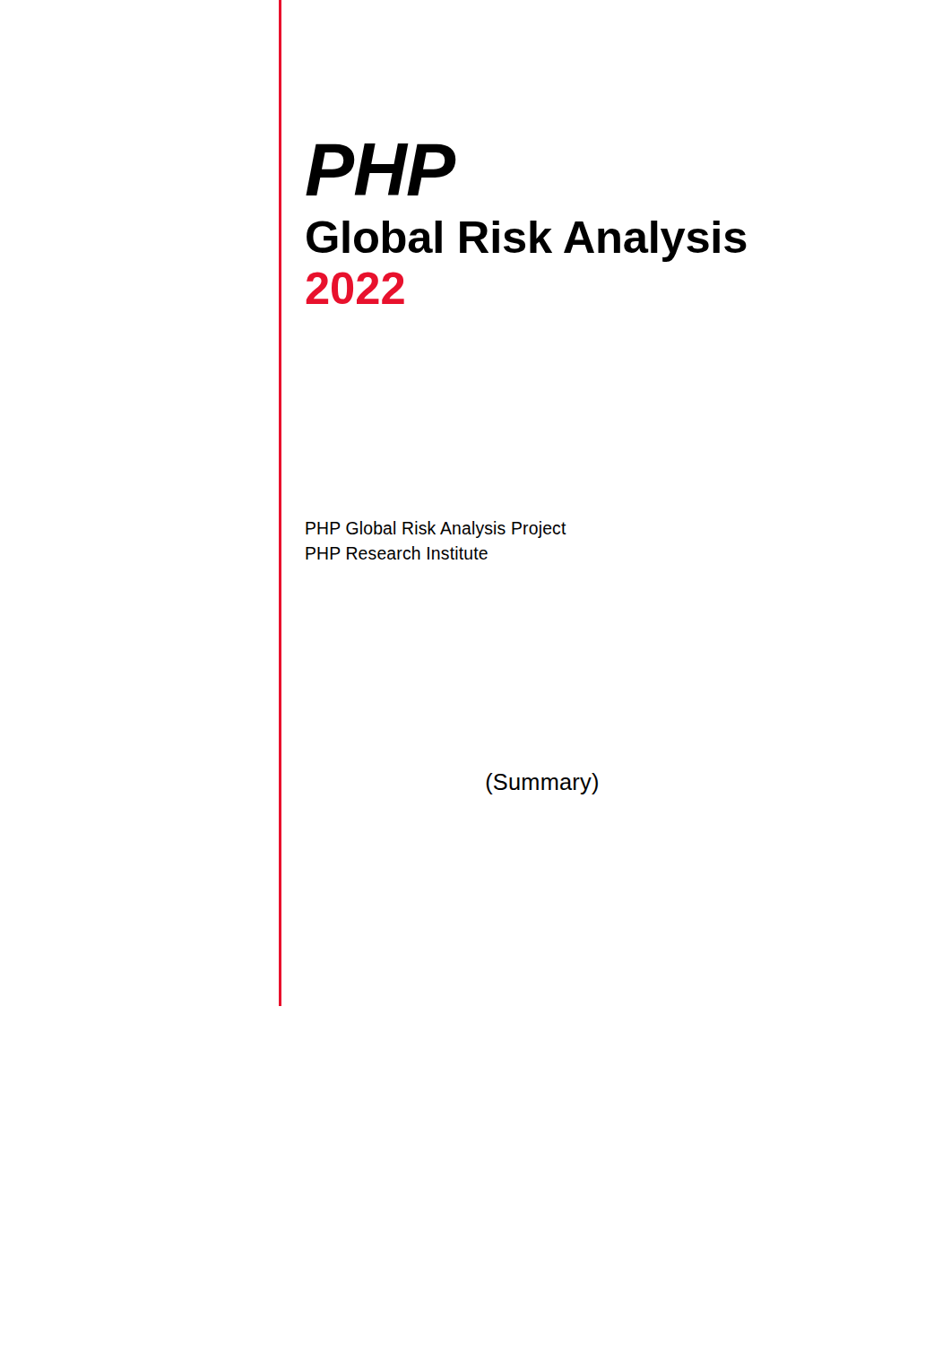PHP
Global Risk Analysis
2022
PHP Global Risk Analysis Project
PHP Research Institute
(Summary)